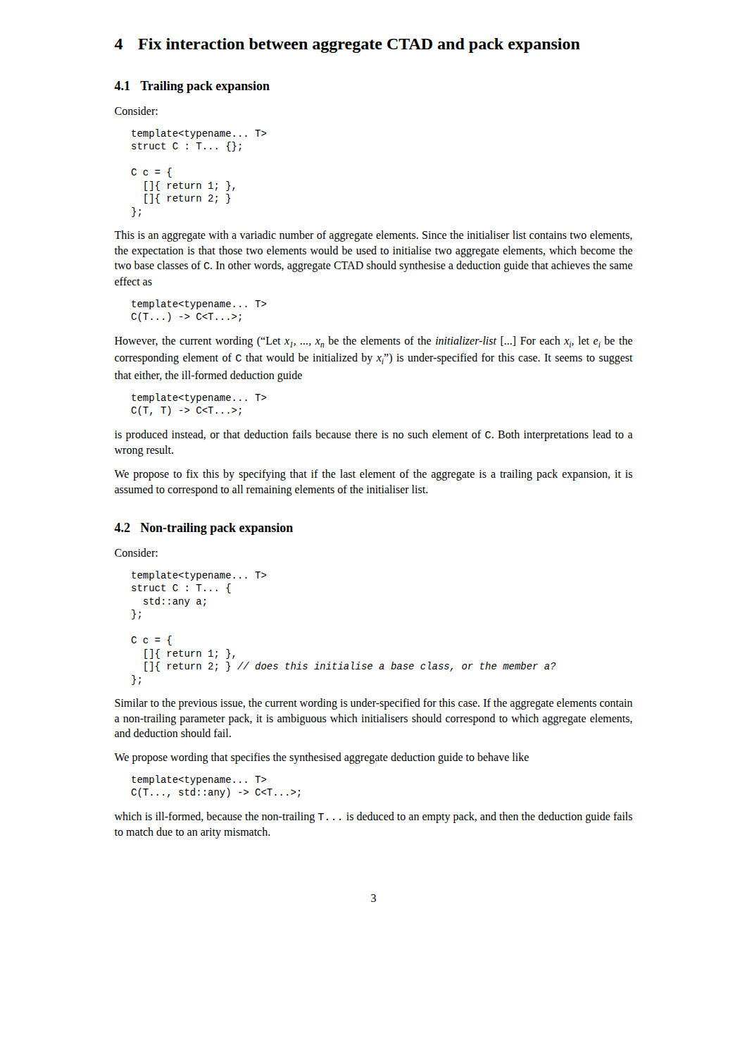4 Fix interaction between aggregate CTAD and pack expansion
4.1 Trailing pack expansion
Consider:
template<typename... T>
struct C : T... {};

C c = {
  []{ return 1; },
  []{ return 2; }
};
This is an aggregate with a variadic number of aggregate elements. Since the initialiser list contains two elements, the expectation is that those two elements would be used to initialise two aggregate elements, which become the two base classes of C. In other words, aggregate CTAD should synthesise a deduction guide that achieves the same effect as
template<typename... T>
C(T...) -> C<T...>;
However, the current wording (“Let x1, ..., xn be the elements of the initializer-list [...] For each xi, let ei be the corresponding element of C that would be initialized by xi”) is under-specified for this case. It seems to suggest that either, the ill-formed deduction guide
template<typename... T>
C(T, T) -> C<T...>;
is produced instead, or that deduction fails because there is no such element of C. Both interpretations lead to a wrong result.
We propose to fix this by specifying that if the last element of the aggregate is a trailing pack expansion, it is assumed to correspond to all remaining elements of the initialiser list.
4.2 Non-trailing pack expansion
Consider:
template<typename... T>
struct C : T... {
  std::any a;
};

C c = {
  []{ return 1; },
  []{ return 2; } // does this initialise a base class, or the member a?
};
Similar to the previous issue, the current wording is under-specified for this case. If the aggregate elements contain a non-trailing parameter pack, it is ambiguous which initialisers should correspond to which aggregate elements, and deduction should fail.
We propose wording that specifies the synthesised aggregate deduction guide to behave like
template<typename... T>
C(T..., std::any) -> C<T...>;
which is ill-formed, because the non-trailing T... is deduced to an empty pack, and then the deduction guide fails to match due to an arity mismatch.
3